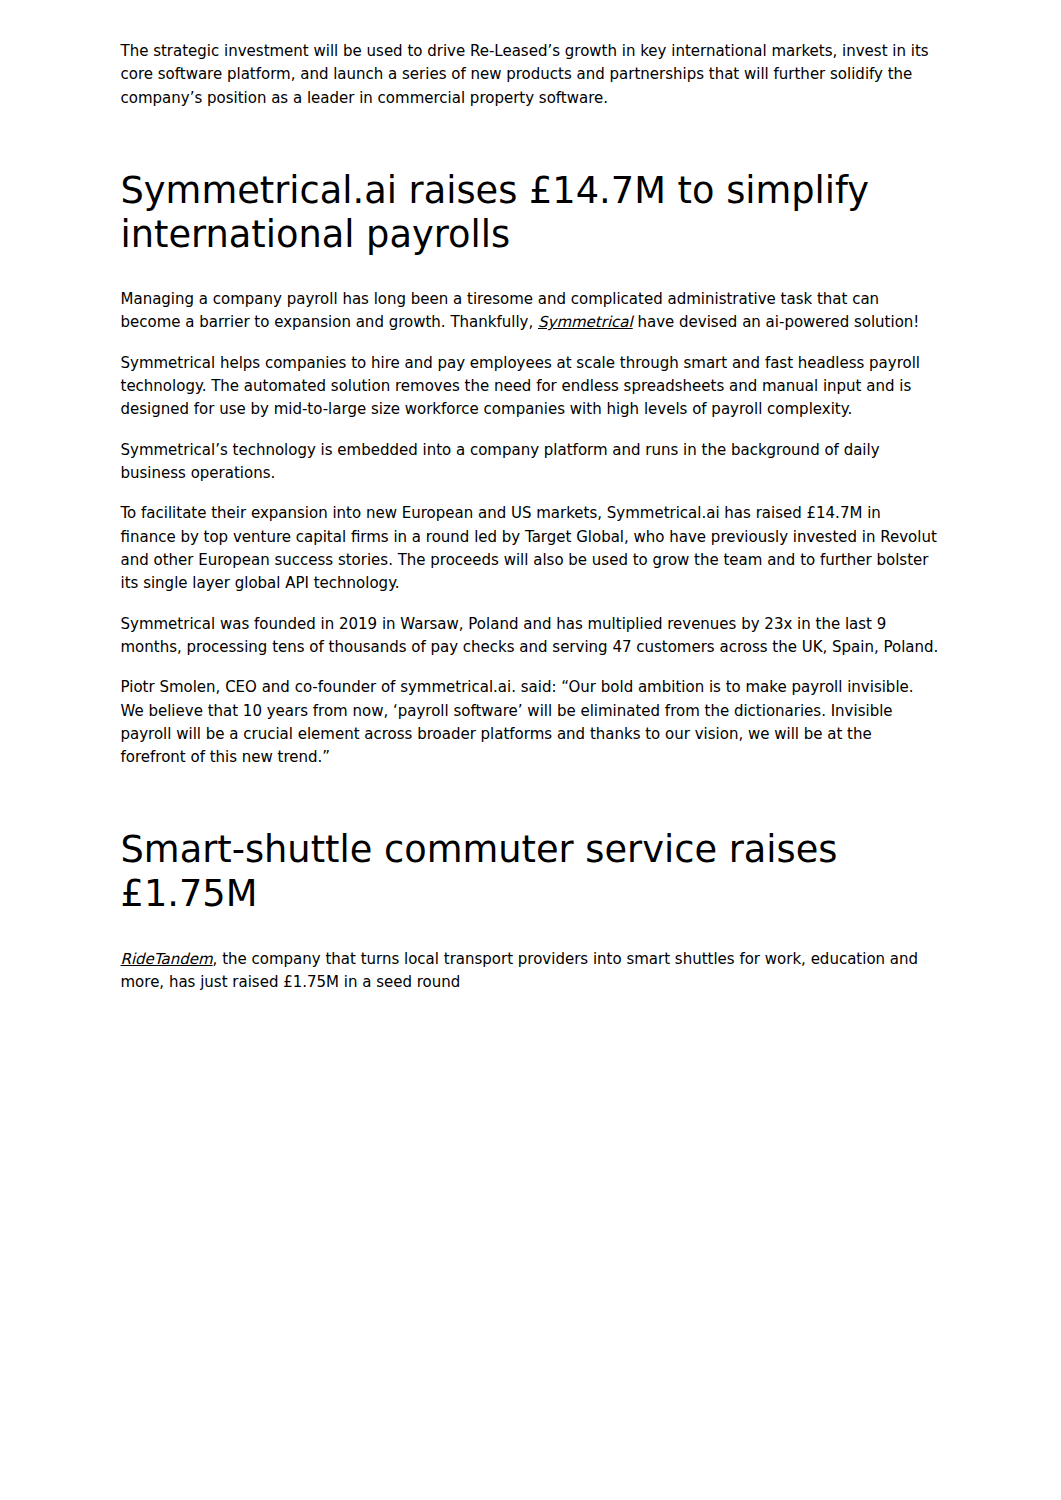The strategic investment will be used to drive Re-Leased’s growth in key international markets, invest in its core software platform, and launch a series of new products and partnerships that will further solidify the company’s position as a leader in commercial property software.
Symmetrical.ai raises £14.7M to simplify international payrolls
Managing a company payroll has long been a tiresome and complicated administrative task that can become a barrier to expansion and growth. Thankfully, Symmetrical have devised an ai-powered solution!
Symmetrical helps companies to hire and pay employees at scale through smart and fast headless payroll technology. The automated solution removes the need for endless spreadsheets and manual input and is designed for use by mid-to-large size workforce companies with high levels of payroll complexity.
Symmetrical’s technology is embedded into a company platform and runs in the background of daily business operations.
To facilitate their expansion into new European and US markets, Symmetrical.ai has raised £14.7M in finance by top venture capital firms in a round led by Target Global, who have previously invested in Revolut and other European success stories. The proceeds will also be used to grow the team and to further bolster its single layer global API technology.
Symmetrical was founded in 2019 in Warsaw, Poland and has multiplied revenues by 23x in the last 9 months, processing tens of thousands of pay checks and serving 47 customers across the UK, Spain, Poland.
Piotr Smolen, CEO and co-founder of symmetrical.ai. said: “Our bold ambition is to make payroll invisible. We believe that 10 years from now, ‘payroll software’ will be eliminated from the dictionaries. Invisible payroll will be a crucial element across broader platforms and thanks to our vision, we will be at the forefront of this new trend.”
Smart-shuttle commuter service raises £1.75M
RideTandem, the company that turns local transport providers into smart shuttles for work, education and more, has just raised £1.75M in a seed round